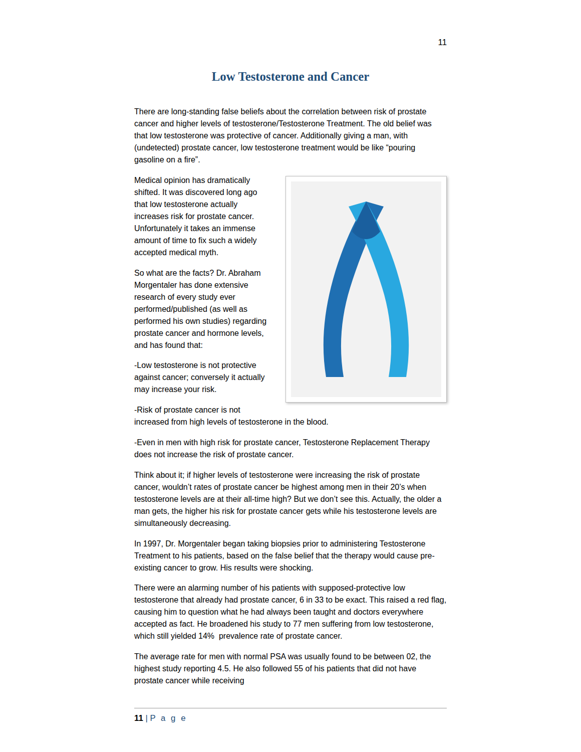11
Low Testosterone and Cancer
There are long-standing false beliefs about the correlation between risk of prostate cancer and higher levels of testosterone/Testosterone Treatment. The old belief was that low testosterone was protective of cancer. Additionally giving a man, with (undetected) prostate cancer, low testosterone treatment would be like “pouring gasoline on a fire”.
Medical opinion has dramatically shifted. It was discovered long ago that low testosterone actually increases risk for prostate cancer. Unfortunately it takes an immense amount of time to fix such a widely accepted medical myth.
So what are the facts? Dr. Abraham Morgentaler has done extensive research of every study ever performed/published (as well as performed his own studies) regarding prostate cancer and hormone levels, and has found that:
-Low testosterone is not protective against cancer; conversely it actually may increase your risk.
-Risk of prostate cancer is not increased from high levels of testosterone in the blood.
-Even in men with high risk for prostate cancer, Testosterone Replacement Therapy does not increase the risk of prostate cancer.
Think about it; if higher levels of testosterone were increasing the risk of prostate cancer, wouldn’t rates of prostate cancer be highest among men in their 20’s when testosterone levels are at their all-time high? But we don’t see this. Actually, the older a man gets, the higher his risk for prostate cancer gets while his testosterone levels are simultaneously decreasing.
In 1997, Dr. Morgentaler began taking biopsies prior to administering Testosterone Treatment to his patients, based on the false belief that the therapy would cause pre-existing cancer to grow. His results were shocking.
There were an alarming number of his patients with supposed-protective low testosterone that already had prostate cancer, 6 in 33 to be exact. This raised a red flag, causing him to question what he had always been taught and doctors everywhere accepted as fact. He broadened his study to 77 men suffering from low testosterone, which still yielded 14% prevalence rate of prostate cancer.
The average rate for men with normal PSA was usually found to be between 02, the highest study reporting 4.5. He also followed 55 of his patients that did not have prostate cancer while receiving
11 | P a g e